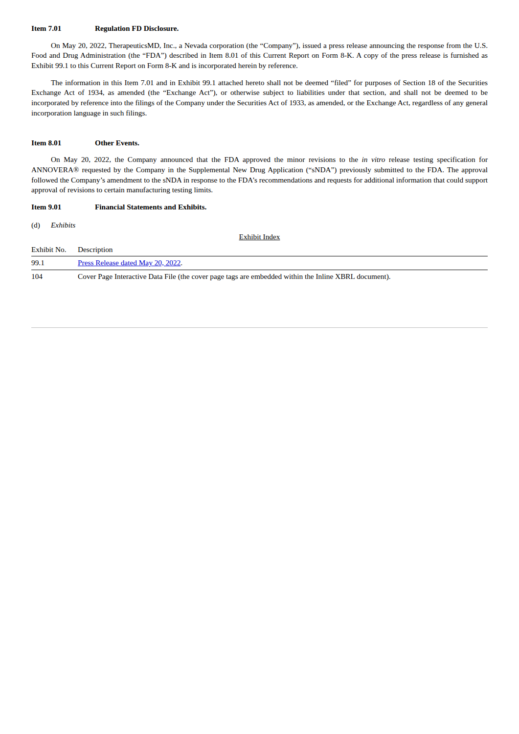Item 7.01 Regulation FD Disclosure.
On May 20, 2022, TherapeuticsMD, Inc., a Nevada corporation (the “Company”), issued a press release announcing the response from the U.S. Food and Drug Administration (the “FDA”) described in Item 8.01 of this Current Report on Form 8-K. A copy of the press release is furnished as Exhibit 99.1 to this Current Report on Form 8-K and is incorporated herein by reference.
The information in this Item 7.01 and in Exhibit 99.1 attached hereto shall not be deemed “filed” for purposes of Section 18 of the Securities Exchange Act of 1934, as amended (the “Exchange Act”), or otherwise subject to liabilities under that section, and shall not be deemed to be incorporated by reference into the filings of the Company under the Securities Act of 1933, as amended, or the Exchange Act, regardless of any general incorporation language in such filings.
Item 8.01 Other Events.
On May 20, 2022, the Company announced that the FDA approved the minor revisions to the in vitro release testing specification for ANNOVERA® requested by the Company in the Supplemental New Drug Application (“sNDA”) previously submitted to the FDA. The approval followed the Company’s amendment to the sNDA in response to the FDA’s recommendations and requests for additional information that could support approval of revisions to certain manufacturing testing limits.
Item 9.01 Financial Statements and Exhibits.
(d) Exhibits
Exhibit Index
| Exhibit No. | Description |
| 99.1 | Press Release dated May 20, 2022 . |
| 104 | Cover Page Interactive Data File (the cover page tags are embedded within the Inline XBRL document). |